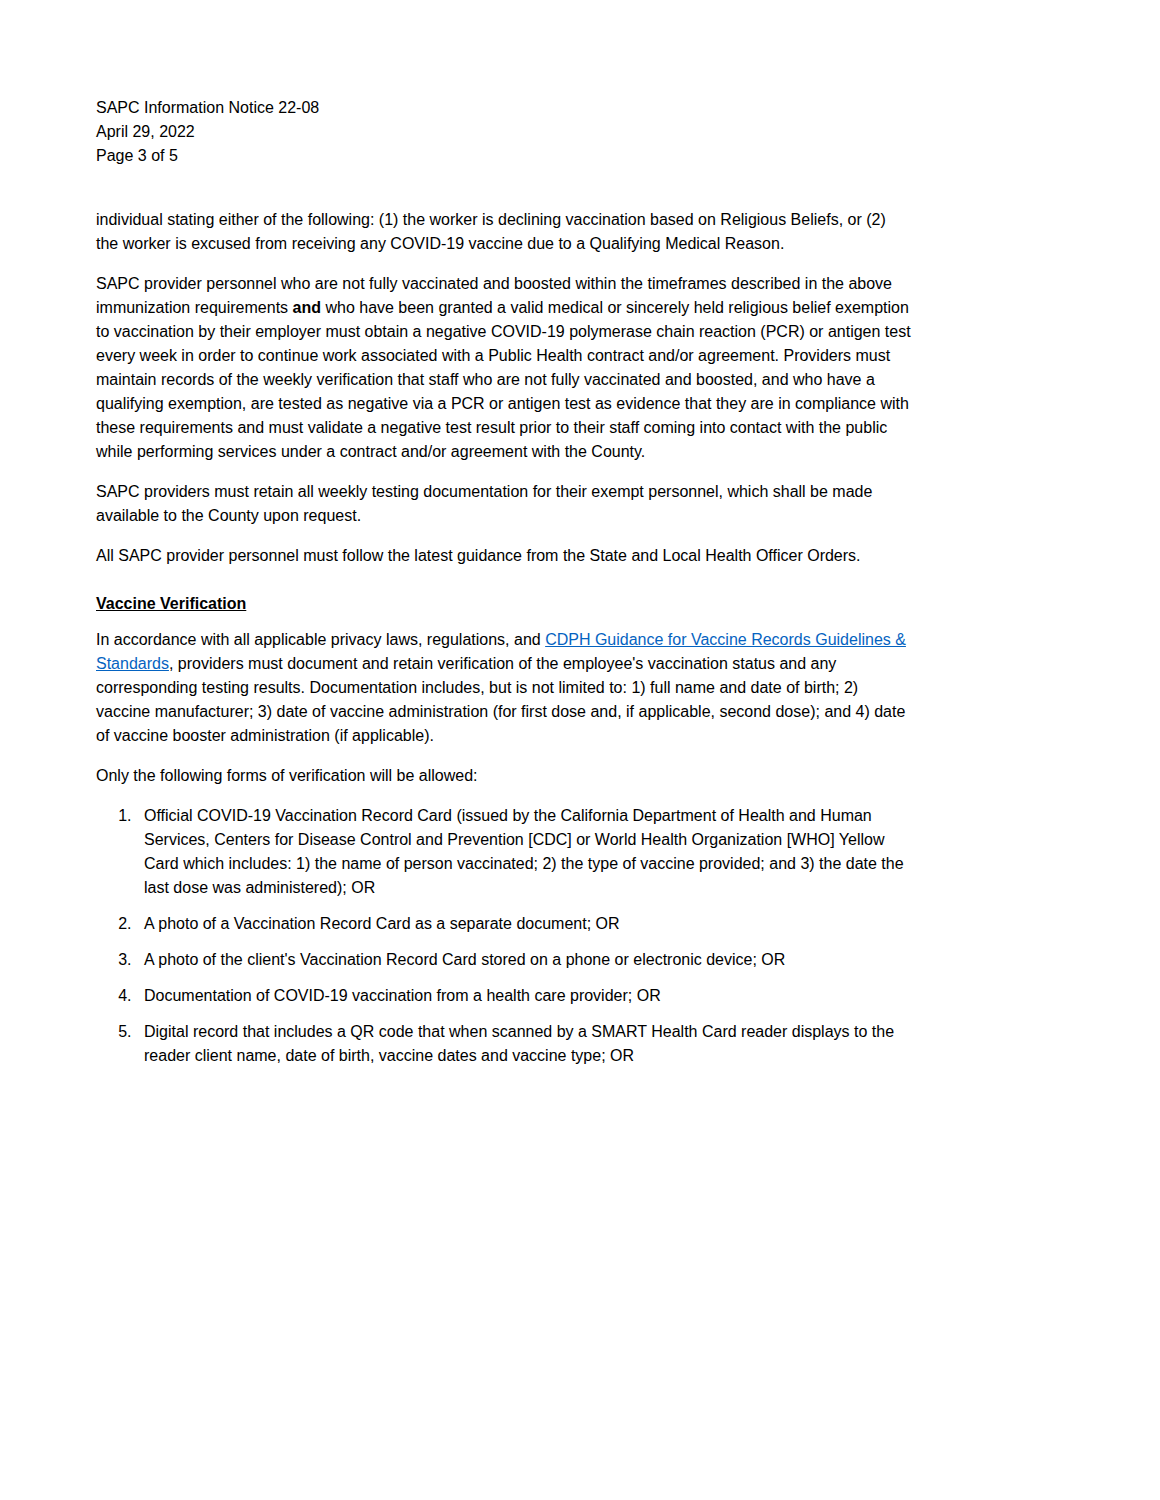SAPC Information Notice 22-08
April 29, 2022
Page 3 of 5
individual stating either of the following: (1) the worker is declining vaccination based on Religious Beliefs, or (2) the worker is excused from receiving any COVID-19 vaccine due to a Qualifying Medical Reason.
SAPC provider personnel who are not fully vaccinated and boosted within the timeframes described in the above immunization requirements and who have been granted a valid medical or sincerely held religious belief exemption to vaccination by their employer must obtain a negative COVID-19 polymerase chain reaction (PCR) or antigen test every week in order to continue work associated with a Public Health contract and/or agreement. Providers must maintain records of the weekly verification that staff who are not fully vaccinated and boosted, and who have a qualifying exemption, are tested as negative via a PCR or antigen test as evidence that they are in compliance with these requirements and must validate a negative test result prior to their staff coming into contact with the public while performing services under a contract and/or agreement with the County.
SAPC providers must retain all weekly testing documentation for their exempt personnel, which shall be made available to the County upon request.
All SAPC provider personnel must follow the latest guidance from the State and Local Health Officer Orders.
Vaccine Verification
In accordance with all applicable privacy laws, regulations, and CDPH Guidance for Vaccine Records Guidelines & Standards, providers must document and retain verification of the employee's vaccination status and any corresponding testing results. Documentation includes, but is not limited to: 1) full name and date of birth; 2) vaccine manufacturer; 3) date of vaccine administration (for first dose and, if applicable, second dose); and 4) date of vaccine booster administration (if applicable).
Only the following forms of verification will be allowed:
Official COVID-19 Vaccination Record Card (issued by the California Department of Health and Human Services, Centers for Disease Control and Prevention [CDC] or World Health Organization [WHO] Yellow Card which includes: 1) the name of person vaccinated; 2) the type of vaccine provided; and 3) the date the last dose was administered); OR
A photo of a Vaccination Record Card as a separate document; OR
A photo of the client's Vaccination Record Card stored on a phone or electronic device; OR
Documentation of COVID-19 vaccination from a health care provider; OR
Digital record that includes a QR code that when scanned by a SMART Health Card reader displays to the reader client name, date of birth, vaccine dates and vaccine type; OR